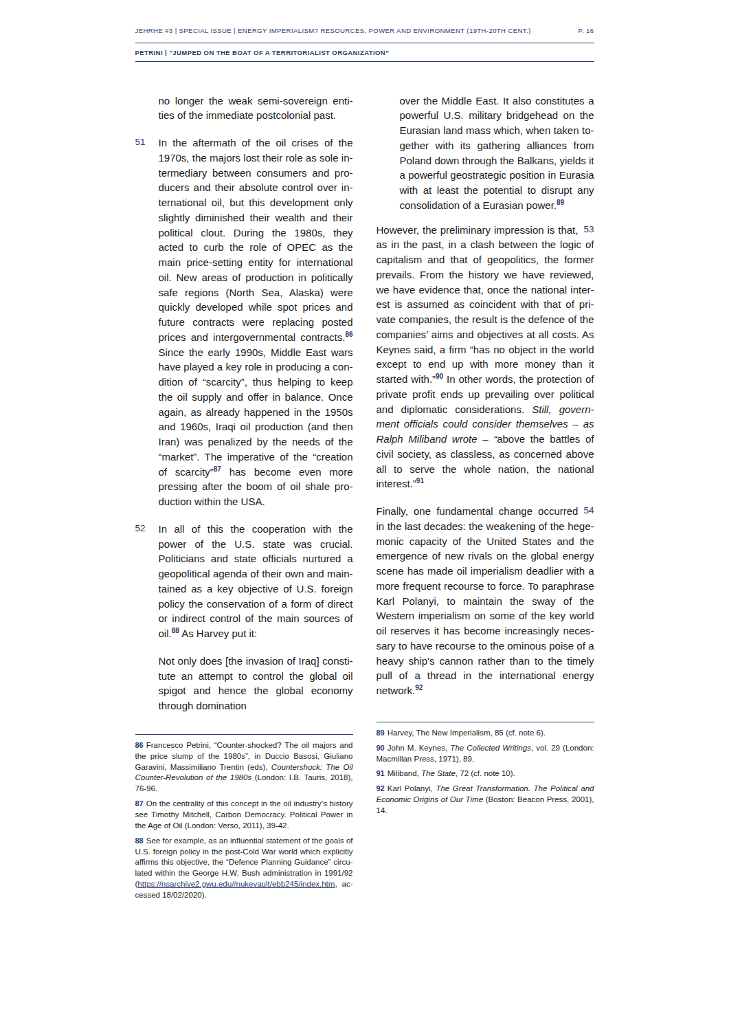P. 16 JEHRHE #3 | Special Issue | Energy Imperialism? Resources, Power and Environment (19th-20th cent.)
Petrini | “Jumped on the boat of a territorialist organization”
no longer the weak semi-sovereign entities of the immediate postcolonial past.
51 In the aftermath of the oil crises of the 1970s, the majors lost their role as sole intermediary between consumers and producers and their absolute control over international oil, but this development only slightly diminished their wealth and their political clout. During the 1980s, they acted to curb the role of OPEC as the main price-setting entity for international oil. New areas of production in politically safe regions (North Sea, Alaska) were quickly developed while spot prices and future contracts were replacing posted prices and intergovernmental contracts.86 Since the early 1990s, Middle East wars have played a key role in producing a condition of “scarcity”, thus helping to keep the oil supply and offer in balance. Once again, as already happened in the 1950s and 1960s, Iraqi oil production (and then Iran) was penalized by the needs of the “market”. The imperative of the “creation of scarcity”87 has become even more pressing after the boom of oil shale production within the USA.
52 In all of this the cooperation with the power of the U.S. state was crucial. Politicians and state officials nurtured a geopolitical agenda of their own and maintained as a key objective of U.S. foreign policy the conservation of a form of direct or indirect control of the main sources of oil.88 As Harvey put it:
Not only does [the invasion of Iraq] constitute an attempt to control the global oil spigot and hence the global economy through domination
86 Francesco Petrini, “Counter-shocked? The oil majors and the price slump of the 1980s”, in Duccio Basosi, Giuliano Garavini, Massimiliano Trentin (eds), Countershock: The Oil Counter-Revolution of the 1980s (London: I.B. Tauris, 2018), 76-96.
87 On the centrality of this concept in the oil industry’s history see Timothy Mitchell, Carbon Democracy. Political Power in the Age of Oil (London: Verso, 2011), 39-42.
88 See for example, as an influential statement of the goals of U.S. foreign policy in the post-Cold War world which explicitly affirms this objective, the “Defence Planning Guidance” circulated within the George H.W. Bush administration in 1991/92 (https://nsarchive2.gwu.edu//nukevault/ebb245/index.htm, accessed 18/02/2020).
over the Middle East. It also constitutes a powerful U.S. military bridgehead on the Eurasian land mass which, when taken together with its gathering alliances from Poland down through the Balkans, yields it a powerful geostrategic position in Eurasia with at least the potential to disrupt any consolidation of a Eurasian power.89
53 However, the preliminary impression is that, as in the past, in a clash between the logic of capitalism and that of geopolitics, the former prevails. From the history we have reviewed, we have evidence that, once the national interest is assumed as coincident with that of private companies, the result is the defence of the companies’ aims and objectives at all costs. As Keynes said, a firm “has no object in the world except to end up with more money than it started with.”90 In other words, the protection of private profit ends up prevailing over political and diplomatic considerations. Still, government officials could consider themselves – as Ralph Miliband wrote – “above the battles of civil society, as classless, as concerned above all to serve the whole nation, the national interest.”91
54 Finally, one fundamental change occurred in the last decades: the weakening of the hegemonic capacity of the United States and the emergence of new rivals on the global energy scene has made oil imperialism deadlier with a more frequent recourse to force. To paraphrase Karl Polanyi, to maintain the sway of the Western imperialism on some of the key world oil reserves it has become increasingly necessary to have recourse to the ominous poise of a heavy ship's cannon rather than to the timely pull of a thread in the international energy network.92
89 Harvey, The New Imperialism, 85 (cf. note 6).
90 John M. Keynes, The Collected Writings, vol. 29 (London: Macmillan Press, 1971), 89.
91 Miliband, The State, 72 (cf. note 10).
92 Karl Polanyi, The Great Transformation. The Political and Economic Origins of Our Time (Boston: Beacon Press, 2001), 14.